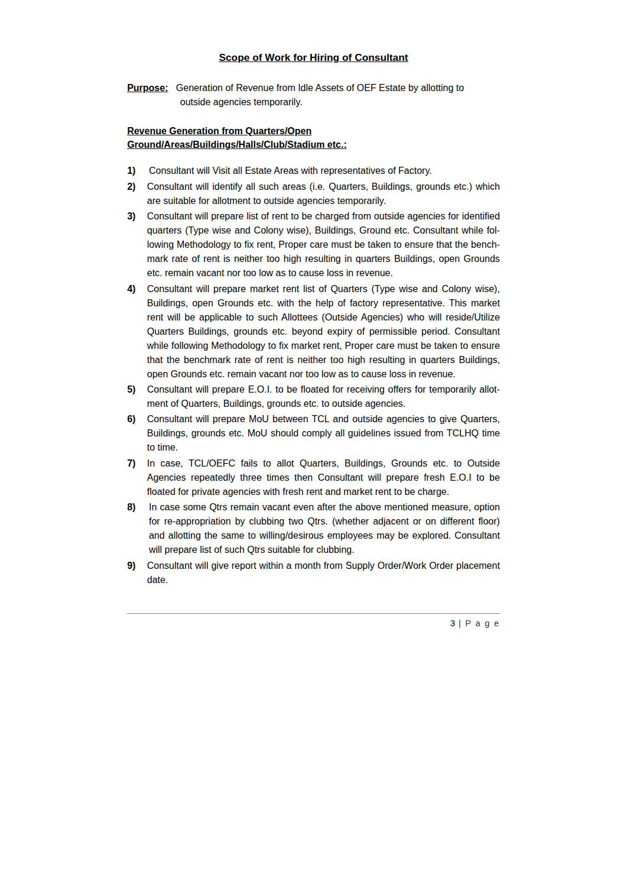Scope of Work for Hiring of Consultant
Purpose: Generation of Revenue from Idle Assets of OEF Estate by allotting to outside agencies temporarily.
Revenue Generation from Quarters/Open
Ground/Areas/Buildings/Halls/Club/Stadium etc.:
Consultant will Visit all Estate Areas with representatives of Factory.
Consultant will identify all such areas (i.e. Quarters, Buildings, grounds etc.) which are suitable for allotment to outside agencies temporarily.
Consultant will prepare list of rent to be charged from outside agencies for identified quarters (Type wise and Colony wise), Buildings, Ground etc. Consultant while following Methodology to fix rent, Proper care must be taken to ensure that the benchmark rate of rent is neither too high resulting in quarters Buildings, open Grounds etc. remain vacant nor too low as to cause loss in revenue.
Consultant will prepare market rent list of Quarters (Type wise and Colony wise), Buildings, open Grounds etc. with the help of factory representative. This market rent will be applicable to such Allottees (Outside Agencies) who will reside/Utilize Quarters Buildings, grounds etc. beyond expiry of permissible period. Consultant while following Methodology to fix market rent, Proper care must be taken to ensure that the benchmark rate of rent is neither too high resulting in quarters Buildings, open Grounds etc. remain vacant nor too low as to cause loss in revenue.
Consultant will prepare E.O.I. to be floated for receiving offers for temporarily allotment of Quarters, Buildings, grounds etc. to outside agencies.
Consultant will prepare MoU between TCL and outside agencies to give Quarters, Buildings, grounds etc. MoU should comply all guidelines issued from TCLHQ time to time.
In case, TCL/OEFC fails to allot Quarters, Buildings, Grounds etc. to Outside Agencies repeatedly three times then Consultant will prepare fresh E.O.I to be floated for private agencies with fresh rent and market rent to be charge.
In case some Qtrs remain vacant even after the above mentioned measure, option for re-appropriation by clubbing two Qtrs. (whether adjacent or on different floor) and allotting the same to willing/desirous employees may be explored. Consultant will prepare list of such Qtrs suitable for clubbing.
Consultant will give report within a month from Supply Order/Work Order placement date.
3 | P a g e